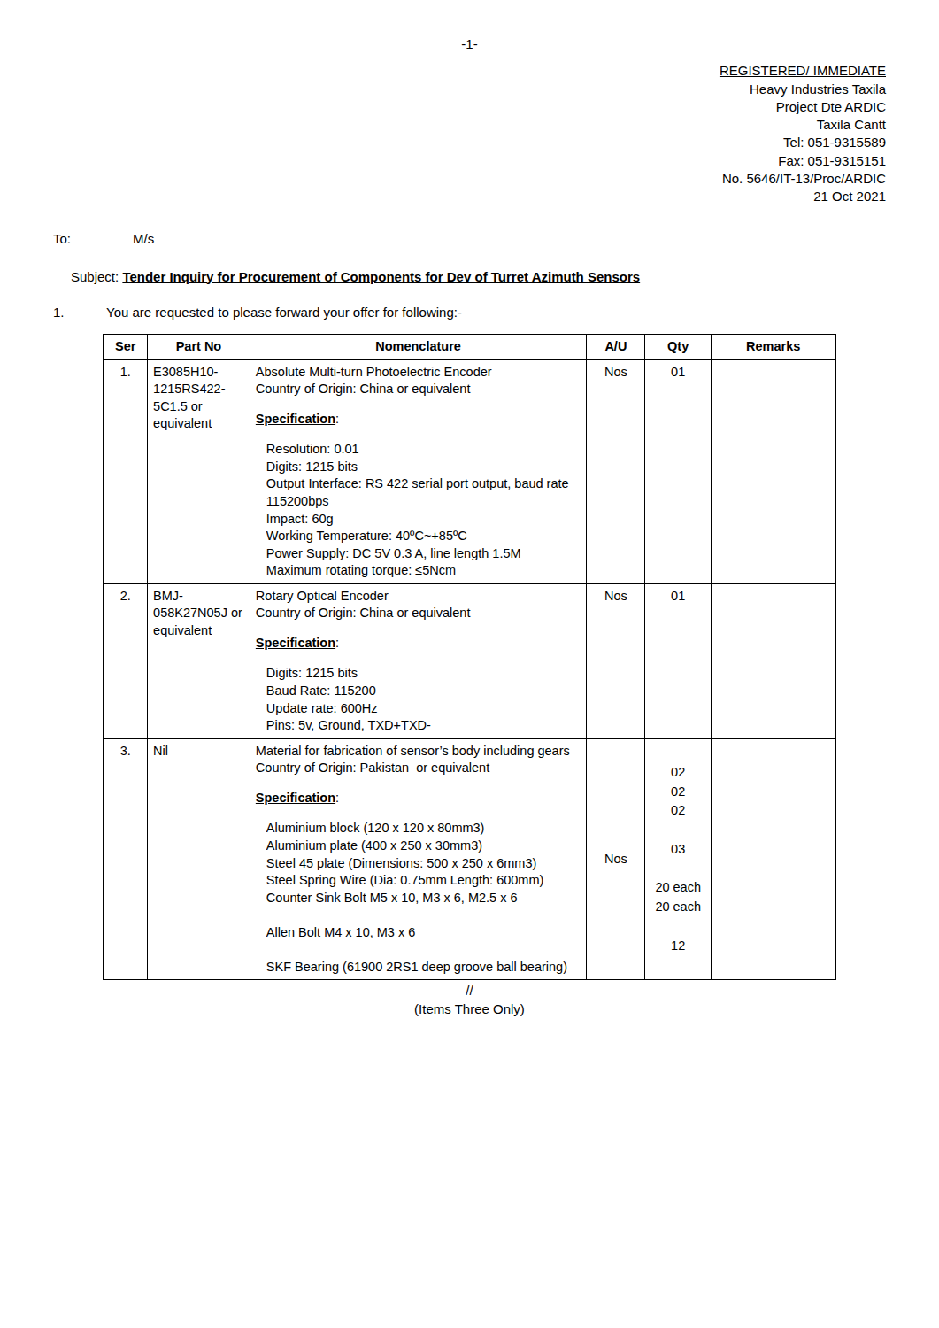-1-
REGISTERED/ IMMEDIATE
Heavy Industries Taxila
Project Dte ARDIC
Taxila Cantt
Tel: 051-9315589
Fax: 051-9315151
No. 5646/IT-13/Proc/ARDIC
21 Oct 2021
To: M/s
Subject: Tender Inquiry for Procurement of Components for Dev of Turret Azimuth Sensors
1. You are requested to please forward your offer for following:-
| Ser | Part No | Nomenclature | A/U | Qty | Remarks |
| --- | --- | --- | --- | --- | --- |
| 1. | E3085H10-1215RS422-5C1.5 or equivalent | Absolute Multi-turn Photoelectric Encoder Country of Origin: China or equivalent Specification : Resolution: 0.01 Digits: 1215 bits Output Interface: RS 422 serial port output, baud rate 115200bps Impact: 60g Working Temperature: 40ºC~+85ºC Power Supply: DC 5V 0.3 A, line length 1.5M Maximum rotating torque: ≤5Ncm | Nos | 01 | |
| 2. | BMJ-058K27N05J or equivalent | Rotary Optical Encoder Country of Origin: China or equivalent Specification : Digits: 1215 bits Baud Rate: 115200 Update rate: 600Hz Pins: 5v, Ground, TXD+TXD- | Nos | 01 | |
| 3. | Nil | Material for fabrication of sensor’s body including gears Country of Origin: Pakistan or equivalent Specification : Aluminium block (120 x 120 x 80mm3) Aluminium plate (400 x 250 x 30mm3) Steel 45 plate (Dimensions: 500 x 250 x 6mm3) Steel Spring Wire (Dia: 0.75mm Length: 600mm) Counter Sink Bolt M5 x 10, M3 x 6, M2.5 x 6 Allen Bolt M4 x 10, M3 x 6 SKF Bearing (61900 2RS1 deep groove ball bearing) | Nos | 02 02 02 03 20 each 20 each 12 | |
// (Items Three Only)